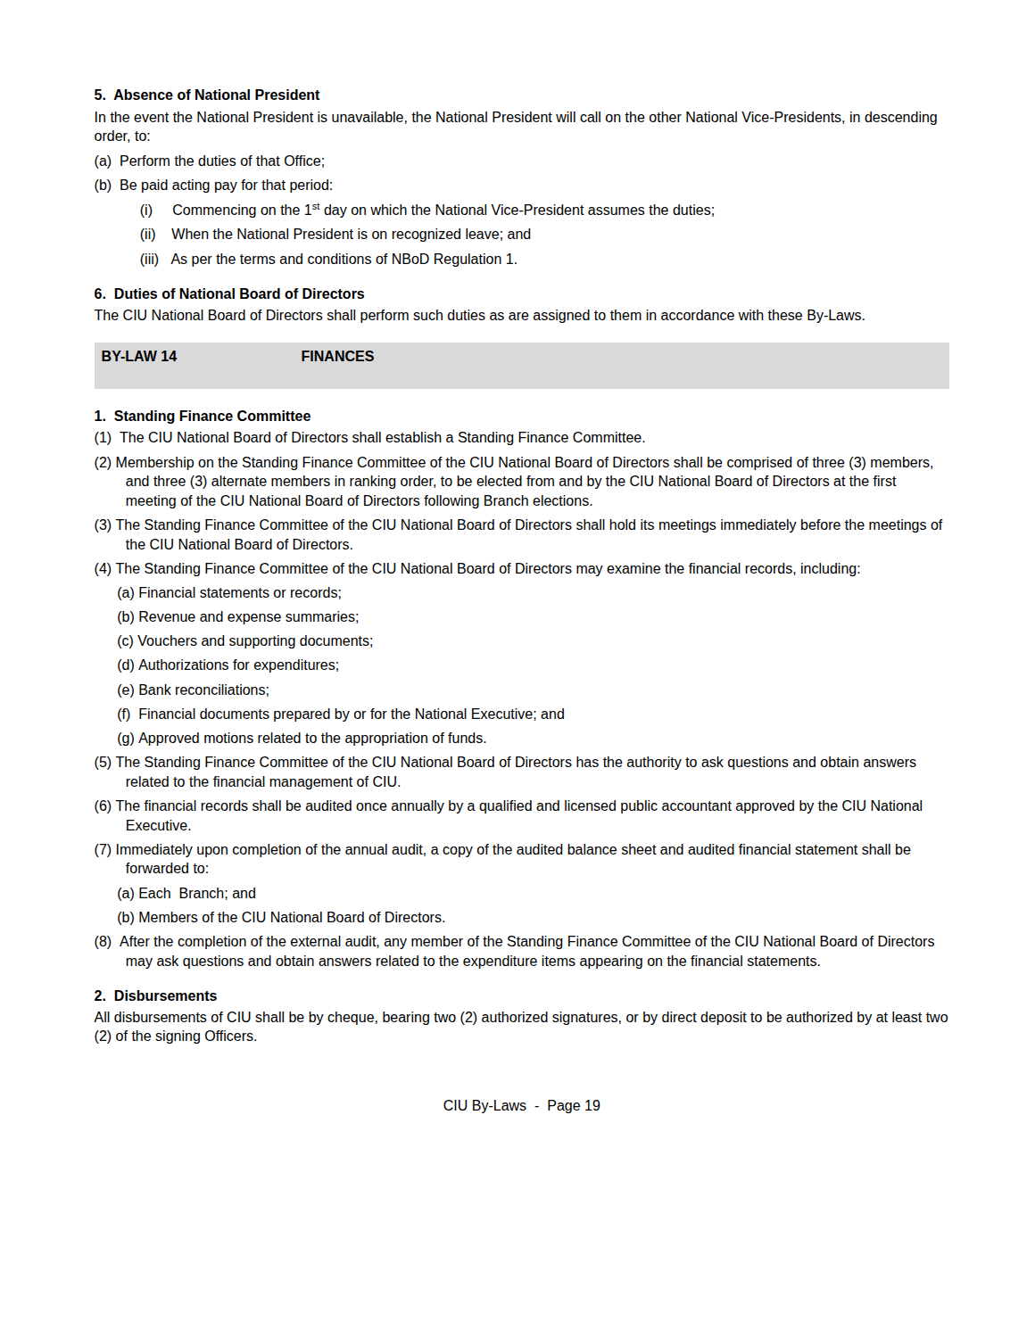5. Absence of National President
In the event the National President is unavailable, the National President will call on the other National Vice-Presidents, in descending order, to:
(a) Perform the duties of that Office;
(b) Be paid acting pay for that period:
(i) Commencing on the 1st day on which the National Vice-President assumes the duties;
(ii) When the National President is on recognized leave; and
(iii) As per the terms and conditions of NBoD Regulation 1.
6. Duties of National Board of Directors
The CIU National Board of Directors shall perform such duties as are assigned to them in accordance with these By-Laws.
BY-LAW 14 FINANCES
1. Standing Finance Committee
(1) The CIU National Board of Directors shall establish a Standing Finance Committee.
(2) Membership on the Standing Finance Committee of the CIU National Board of Directors shall be comprised of three (3) members, and three (3) alternate members in ranking order, to be elected from and by the CIU National Board of Directors at the first meeting of the CIU National Board of Directors following Branch elections.
(3) The Standing Finance Committee of the CIU National Board of Directors shall hold its meetings immediately before the meetings of the CIU National Board of Directors.
(4) The Standing Finance Committee of the CIU National Board of Directors may examine the financial records, including:
(a) Financial statements or records;
(b) Revenue and expense summaries;
(c) Vouchers and supporting documents;
(d) Authorizations for expenditures;
(e) Bank reconciliations;
(f) Financial documents prepared by or for the National Executive; and
(g) Approved motions related to the appropriation of funds.
(5) The Standing Finance Committee of the CIU National Board of Directors has the authority to ask questions and obtain answers related to the financial management of CIU.
(6) The financial records shall be audited once annually by a qualified and licensed public accountant approved by the CIU National Executive.
(7) Immediately upon completion of the annual audit, a copy of the audited balance sheet and audited financial statement shall be forwarded to:
(a) Each Branch; and
(b) Members of the CIU National Board of Directors.
(8) After the completion of the external audit, any member of the Standing Finance Committee of the CIU National Board of Directors may ask questions and obtain answers related to the expenditure items appearing on the financial statements.
2. Disbursements
All disbursements of CIU shall be by cheque, bearing two (2) authorized signatures, or by direct deposit to be authorized by at least two (2) of the signing Officers.
CIU By-Laws - Page 19